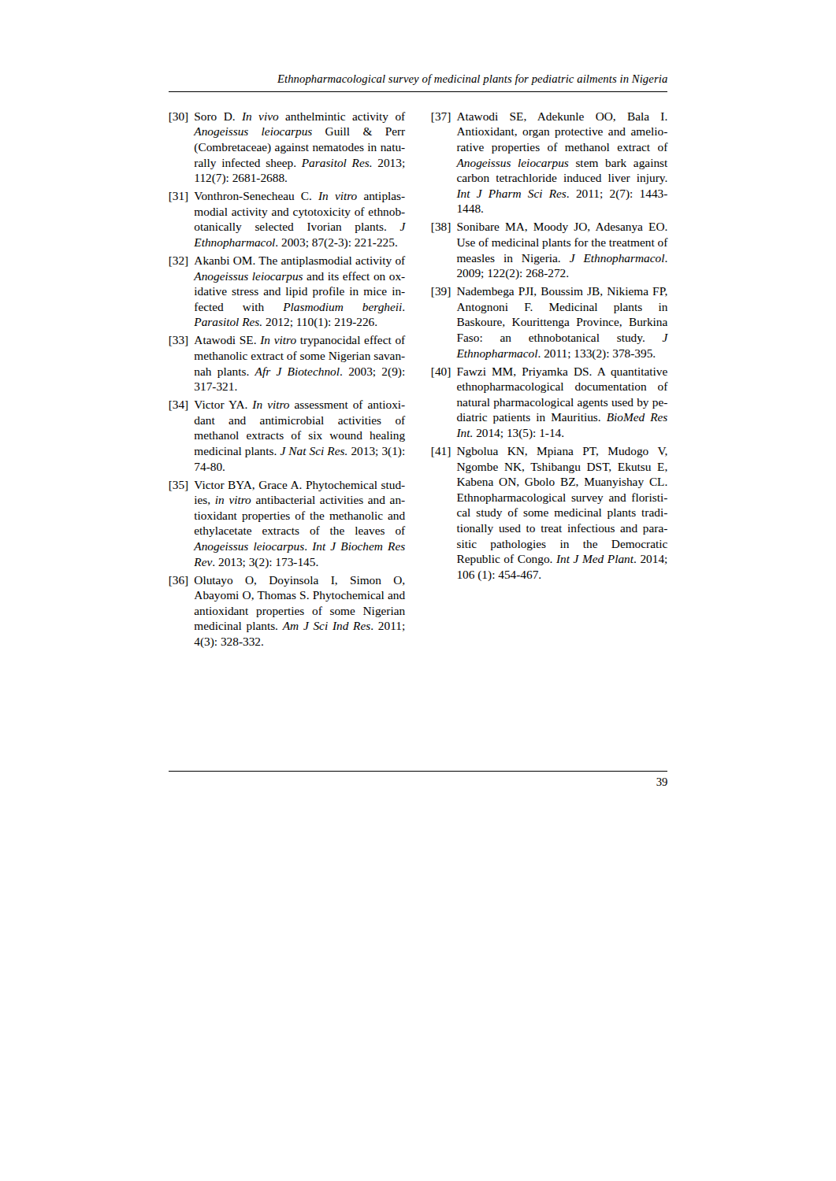Ethnopharmacological survey of medicinal plants for pediatric ailments in Nigeria
[30] Soro D. In vivo anthelmintic activity of Anogeissus leiocarpus Guill & Perr (Combretaceae) against nematodes in naturally infected sheep. Parasitol Res. 2013; 112(7): 2681-2688.
[31] Vonthron-Senecheau C. In vitro antiplasmodial activity and cytotoxicity of ethnobotanically selected Ivorian plants. J Ethnopharmacol. 2003; 87(2-3): 221-225.
[32] Akanbi OM. The antiplasmodial activity of Anogeissus leiocarpus and its effect on oxidative stress and lipid profile in mice infected with Plasmodium bergheii. Parasitol Res. 2012; 110(1): 219-226.
[33] Atawodi SE. In vitro trypanocidal effect of methanolic extract of some Nigerian savannah plants. Afr J Biotechnol. 2003; 2(9): 317-321.
[34] Victor YA. In vitro assessment of antioxidant and antimicrobial activities of methanol extracts of six wound healing medicinal plants. J Nat Sci Res. 2013; 3(1): 74-80.
[35] Victor BYA, Grace A. Phytochemical studies, in vitro antibacterial activities and antioxidant properties of the methanolic and ethylacetate extracts of the leaves of Anogeissus leiocarpus. Int J Biochem Res Rev. 2013; 3(2): 173-145.
[36] Olutayo O, Doyinsola I, Simon O, Abayomi O, Thomas S. Phytochemical and antioxidant properties of some Nigerian medicinal plants. Am J Sci Ind Res. 2011; 4(3): 328-332.
[37] Atawodi SE, Adekunle OO, Bala I. Antioxidant, organ protective and ameliorative properties of methanol extract of Anogeissus leiocarpus stem bark against carbon tetrachloride induced liver injury. Int J Pharm Sci Res. 2011; 2(7): 1443-1448.
[38] Sonibare MA, Moody JO, Adesanya EO. Use of medicinal plants for the treatment of measles in Nigeria. J Ethnopharmacol. 2009; 122(2): 268-272.
[39] Nadembega PJI, Boussim JB, Nikiema FP, Antognoni F. Medicinal plants in Baskoure, Kourittenga Province, Burkina Faso: an ethnobotanical study. J Ethnopharmacol. 2011; 133(2): 378-395.
[40] Fawzi MM, Priyamka DS. A quantitative ethnopharmacological documentation of natural pharmacological agents used by pediatric patients in Mauritius. BioMed Res Int. 2014; 13(5): 1-14.
[41] Ngbolua KN, Mpiana PT, Mudogo V, Ngombe NK, Tshibangu DST, Ekutsu E, Kabena ON, Gbolo BZ, Muanyishay CL. Ethnopharmacological survey and floristical study of some medicinal plants traditionally used to treat infectious and parasitic pathologies in the Democratic Republic of Congo. Int J Med Plant. 2014; 106 (1): 454-467.
39